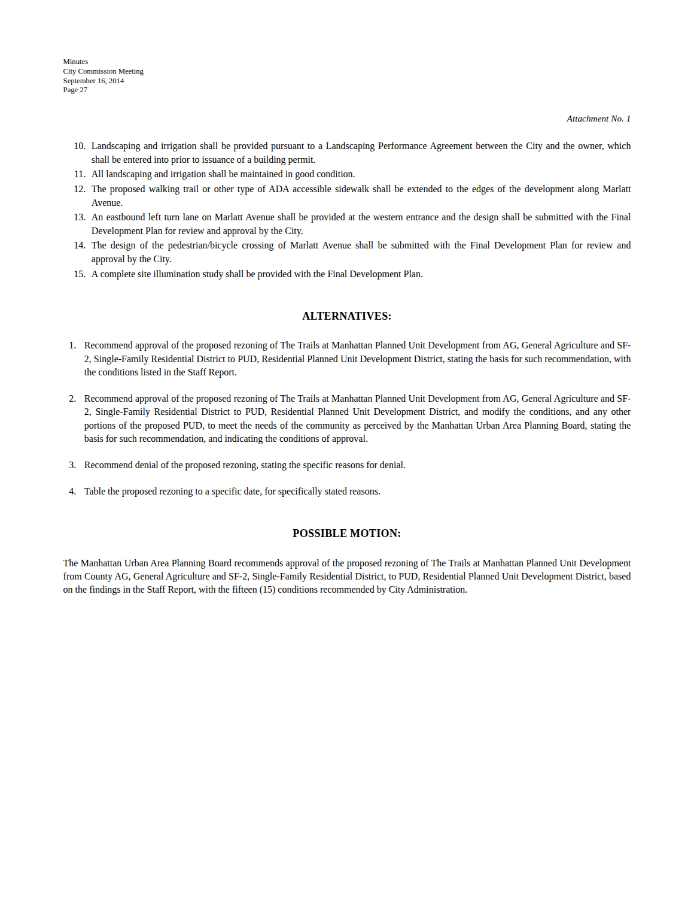Minutes
City Commission Meeting
September 16, 2014
Page 27
Attachment No. 1
Landscaping and irrigation shall be provided pursuant to a Landscaping Performance Agreement between the City and the owner, which shall be entered into prior to issuance of a building permit.
All landscaping and irrigation shall be maintained in good condition.
The proposed walking trail or other type of ADA accessible sidewalk shall be extended to the edges of the development along Marlatt Avenue.
An eastbound left turn lane on Marlatt Avenue shall be provided at the western entrance and the design shall be submitted with the Final Development Plan for review and approval by the City.
The design of the pedestrian/bicycle crossing of Marlatt Avenue shall be submitted with the Final Development Plan for review and approval by the City.
A complete site illumination study shall be provided with the Final Development Plan.
ALTERNATIVES:
Recommend approval of the proposed rezoning of The Trails at Manhattan Planned Unit Development from AG, General Agriculture and SF-2, Single-Family Residential District to PUD, Residential Planned Unit Development District, stating the basis for such recommendation, with the conditions listed in the Staff Report.
Recommend approval of the proposed rezoning of The Trails at Manhattan Planned Unit Development from AG, General Agriculture and SF-2, Single-Family Residential District to PUD, Residential Planned Unit Development District, and modify the conditions, and any other portions of the proposed PUD, to meet the needs of the community as perceived by the Manhattan Urban Area Planning Board, stating the basis for such recommendation, and indicating the conditions of approval.
Recommend denial of the proposed rezoning, stating the specific reasons for denial.
Table the proposed rezoning to a specific date, for specifically stated reasons.
POSSIBLE MOTION:
The Manhattan Urban Area Planning Board recommends approval of the proposed rezoning of The Trails at Manhattan Planned Unit Development from County AG, General Agriculture and SF-2, Single-Family Residential District, to PUD, Residential Planned Unit Development District, based on the findings in the Staff Report, with the fifteen (15) conditions recommended by City Administration.